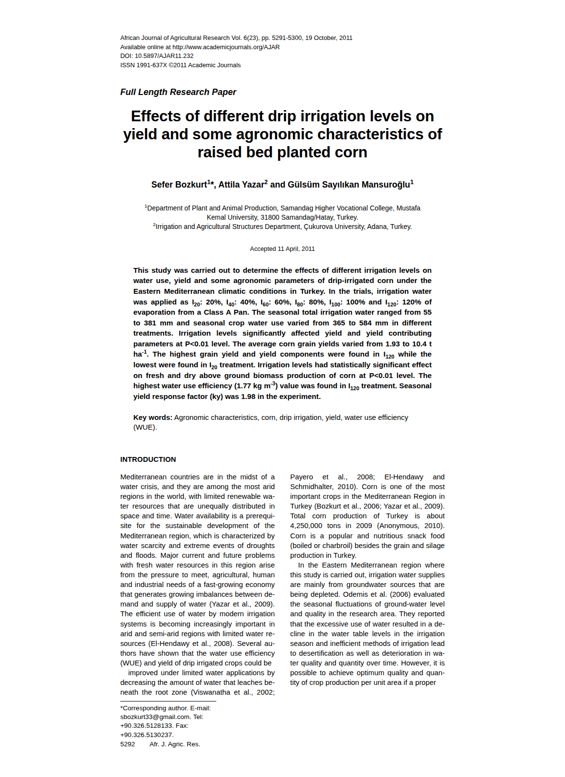African Journal of Agricultural Research Vol. 6(23), pp. 5291-5300, 19 October, 2011
Available online at http://www.academicjournals.org/AJAR
DOI: 10.5897/AJAR11.232
ISSN 1991-637X ©2011 Academic Journals
Full Length Research Paper
Effects of different drip irrigation levels on yield and some agronomic characteristics of raised bed planted corn
Sefer Bozkurt1*, Attila Yazar2 and Gülsüm Sayılıkan Mansuroğlu1
1Department of Plant and Animal Production, Samandag Higher Vocational College, Mustafa
Kemal University, 31800 Samandag/Hatay, Turkey.
2Irrigation and Agricultural Structures Department, Çukurova University, Adana, Turkey.
Accepted 11 April, 2011
This study was carried out to determine the effects of different irrigation levels on water use, yield and some agronomic parameters of drip-irrigated corn under the Eastern Mediterranean climatic conditions in Turkey. In the trials, irrigation water was applied as I20: 20%, I40: 40%, I60: 60%, I80: 80%, I100: 100% and I120: 120% of evaporation from a Class A Pan. The seasonal total irrigation water ranged from 55 to 381 mm and seasonal crop water use varied from 365 to 584 mm in different treatments. Irrigation levels significantly affected yield and yield contributing parameters at P<0.01 level. The average corn grain yields varied from 1.93 to 10.4 t ha-1. The highest grain yield and yield components were found in I120 while the lowest were found in I20 treatment. Irrigation levels had statistically significant effect on fresh and dry above ground biomass production of corn at P<0.01 level. The highest water use efficiency (1.77 kg m-3) value was found in I120 treatment. Seasonal yield response factor (ky) was 1.98 in the experiment.
Key words: Agronomic characteristics, corn, drip irrigation, yield, water use efficiency (WUE).
INTRODUCTION
Mediterranean countries are in the midst of a water crisis, and they are among the most arid regions in the world, with limited renewable water resources that are unequally distributed in space and time. Water availability is a prerequisite for the sustainable development of the Mediterranean region, which is characterized by water scarcity and extreme events of droughts and floods. Major current and future problems with fresh water resources in this region arise from the pressure to meet, agricultural, human and industrial needs of a fast-growing economy that generates growing imbalances between demand and supply of water (Yazar et al., 2009). The efficient use of water by modern irrigation systems is becoming increasingly important in arid and semi-arid regions with limited water resources (El-Hendawy et al., 2008). Several authors have shown that the water use efficiency (WUE) and yield of drip irrigated crops could be
improved under limited water applications by decreasing the amount of water that leaches beneath the root zone (Viswanatha et al., 2002; Payero et al., 2008; El-Hendawy and Schmidhalter, 2010). Corn is one of the most important crops in the Mediterranean Region in Turkey (Bozkurt et al., 2006; Yazar et al., 2009). Total corn production of Turkey is about 4,250,000 tons in 2009 (Anonymous, 2010). Corn is a popular and nutritious snack food (boiled or charbroil) besides the grain and silage production in Turkey.
In the Eastern Mediterranean region where this study is carried out, irrigation water supplies are mainly from groundwater sources that are being depleted. Odemis et al. (2006) evaluated the seasonal fluctuations of ground-water level and quality in the research area. They reported that the excessive use of water resulted in a decline in the water table levels in the irrigation season and inefficient methods of irrigation lead to desertification as well as deterioration in water quality and quantity over time. However, it is possible to achieve optimum quality and quantity of crop production per unit area if a proper
*Corresponding author. E-mail: sbozkurt33@gmail.com. Tel: +90.326.5128133. Fax: +90.326.5130237.
5292 Afr. J. Agric. Res.